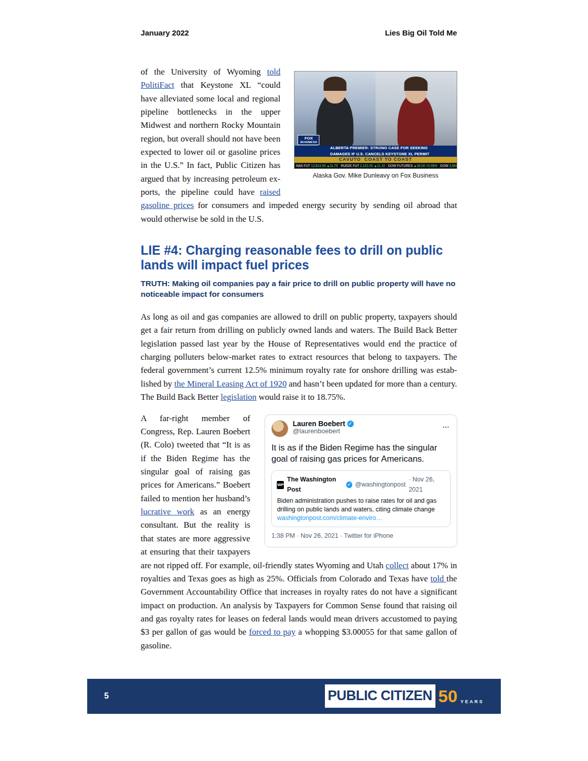January 2022 Lies Big Oil Told Me
FOXBUSINESS
ALBERTA PREMIER: STRONG CASE FOR SEEKING
DAMAGES IF U.S. CANCELS KEYSTONE XL PERMIT
CAVUTO COAST TO COAST
NAS FUT 12,814.00 ▲11.75 RUS2K FUT 2,131.00 ▲11.10 DOW FUTURES ▲26.00 +0.08% DOW 3,594.54 ▲5.69
Alaska Gov. Mike Dunleavy on Fox Business
of the University of Wyoming told PolitiFact that Keystone XL “could have alleviated some local and regional pipeline bottlenecks in the upper Midwest and northern Rocky Mountain region, but overall should not have been expected to lower oil or gasoline prices in the U.S.” In fact, Public Citizen has argued that by increasing petroleum exports, the pipeline could have raised gasoline prices for consumers and impeded energy security by sending oil abroad that would otherwise be sold in the U.S.
LIE #4: Charging reasonable fees to drill on public lands will impact fuel prices
TRUTH: Making oil companies pay a fair price to drill on public property will have no noticeable impact for consumers
As long as oil and gas companies are allowed to drill on public property, taxpayers should get a fair return from drilling on publicly owned lands and waters. The Build Back Better legislation passed last year by the House of Representatives would end the practice of charging polluters below-market rates to extract resources that belong to taxpayers. The federal government’s current 12.5% minimum royalty rate for onshore drilling was established by the Mineral Leasing Act of 1920 and hasn’t been updated for more than a century. The Build Back Better legislation would raise it to 18.75%.
Lauren Boebert ✓
@laurenboebert
…
It is as if the Biden Regime has the singular goal of raising gas prices for Americans.
WP The Washington Post ✓ @washingtonpost · Nov 26, 2021
Biden administration pushes to raise rates for oil and gas drilling on public lands and waters, citing climate change washingtonpost.com/climate-enviro…
1:38 PM · Nov 26, 2021 · Twitter for iPhone
A far-right member of Congress, Rep. Lauren Boebert (R. Colo) tweeted that “It is as if the Biden Regime has the singular goal of raising gas prices for Americans.” Boebert failed to mention her husband’s lucrative work as an energy consultant. But the reality is that states are more aggressive at ensuring that their taxpayers are not ripped off. For example, oil-friendly states Wyoming and Utah collect about 17% in royalties and Texas goes as high as 25%. Officials from Colorado and Texas have told the Government Accountability Office that increases in royalty rates do not have a significant impact on production. An analysis by Taxpayers for Common Sense found that raising oil and gas royalty rates for leases on federal lands would mean drivers accustomed to paying $3 per gallon of gas would be forced to pay a whopping $3.00055 for that same gallon of gasoline.
5
PUBLIC CITIZEN 50 YEARS